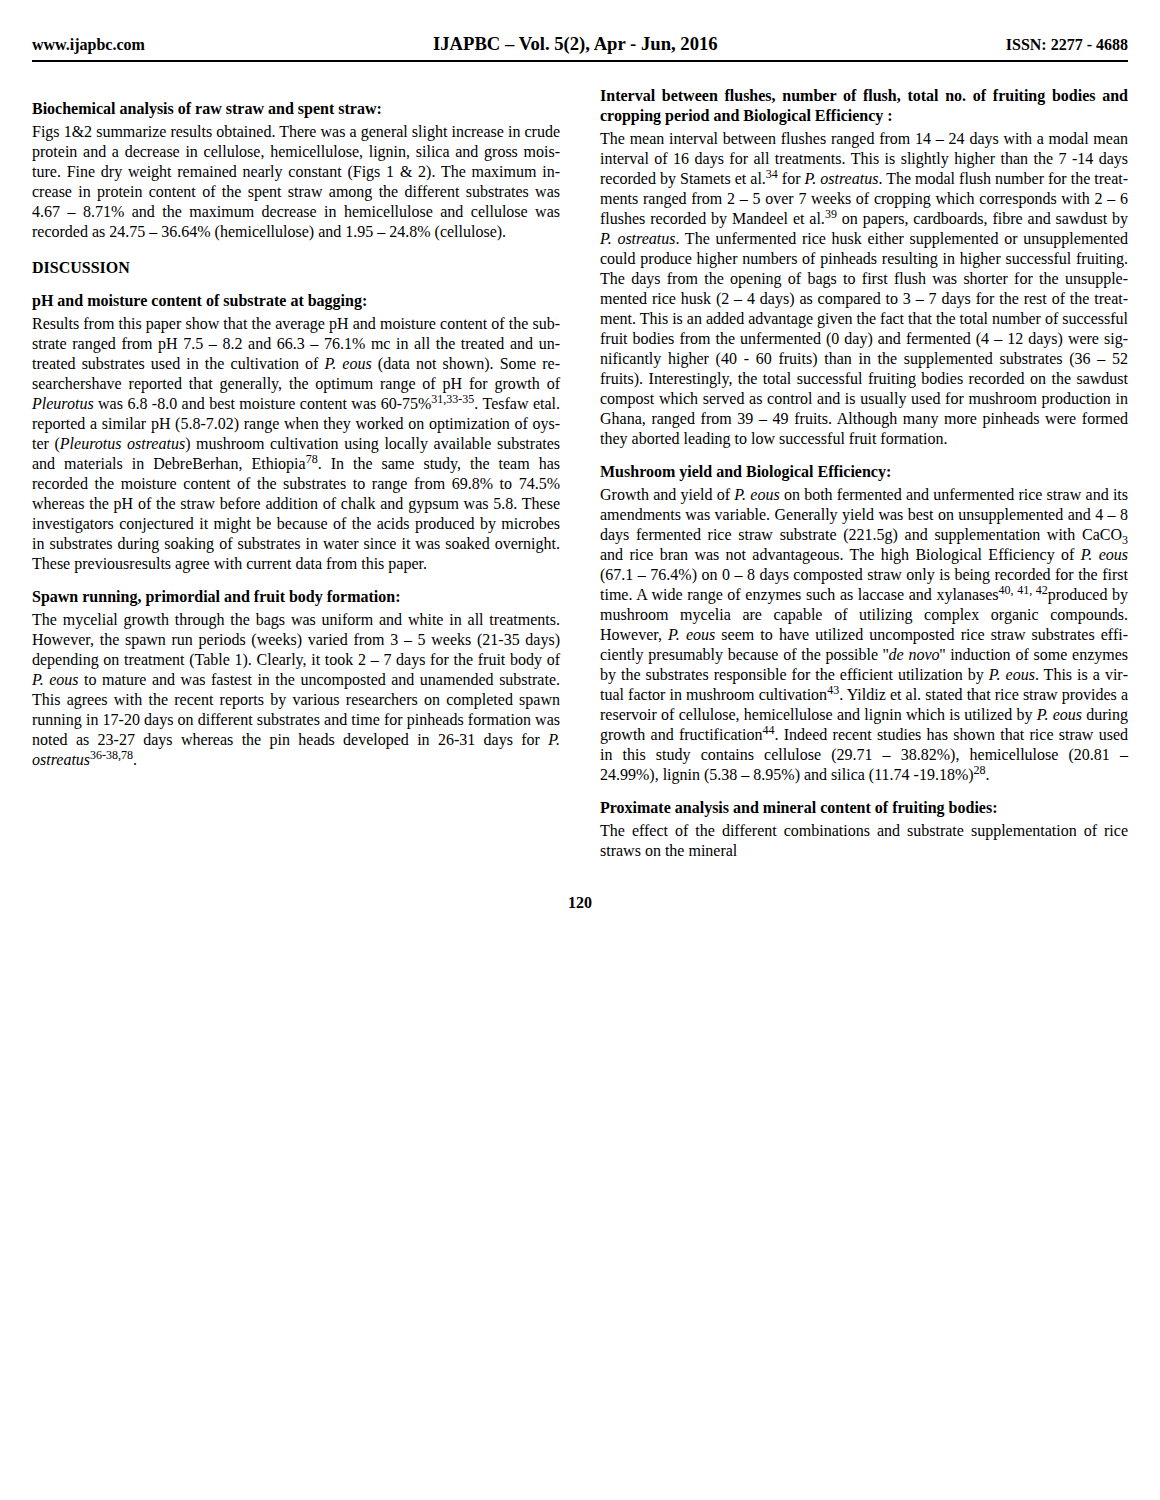www.ijapbc.com IJAPBC – Vol. 5(2), Apr - Jun, 2016 ISSN: 2277 - 4688
Biochemical analysis of raw straw and spent straw:
Figs 1&2 summarize results obtained. There was a general slight increase in crude protein and a decrease in cellulose, hemicellulose, lignin, silica and gross moisture. Fine dry weight remained nearly constant (Figs 1 & 2). The maximum increase in protein content of the spent straw among the different substrates was 4.67 – 8.71% and the maximum decrease in hemicellulose and cellulose was recorded as 24.75 – 36.64% (hemicellulose) and 1.95 – 24.8% (cellulose).
DISCUSSION
pH and moisture content of substrate at bagging:
Results from this paper show that the average pH and moisture content of the substrate ranged from pH 7.5 – 8.2 and 66.3 – 76.1% mc in all the treated and untreated substrates used in the cultivation of P. eous (data not shown). Some researchershave reported that generally, the optimum range of pH for growth of Pleurotus was 6.8 -8.0 and best moisture content was 60-75%31,33-35. Tesfaw etal. reported a similar pH (5.8-7.02) range when they worked on optimization of oyster (Pleurotus ostreatus) mushroom cultivation using locally available substrates and materials in DebreBerhan, Ethiopia78. In the same study, the team has recorded the moisture content of the substrates to range from 69.8% to 74.5% whereas the pH of the straw before addition of chalk and gypsum was 5.8. These investigators conjectured it might be because of the acids produced by microbes in substrates during soaking of substrates in water since it was soaked overnight. These previousresults agree with current data from this paper.
Spawn running, primordial and fruit body formation:
The mycelial growth through the bags was uniform and white in all treatments. However, the spawn run periods (weeks) varied from 3 – 5 weeks (21-35 days) depending on treatment (Table 1). Clearly, it took 2 – 7 days for the fruit body of P. eous to mature and was fastest in the uncomposted and unamended substrate. This agrees with the recent reports by various researchers on completed spawn running in 17-20 days on different substrates and time for pinheads formation was noted as 23-27 days whereas the pin heads developed in 26-31 days for P. ostreatus36-38,78.
Interval between flushes, number of flush, total no. of fruiting bodies and cropping period and Biological Efficiency :
The mean interval between flushes ranged from 14 – 24 days with a modal mean interval of 16 days for all treatments. This is slightly higher than the 7 -14 days recorded by Stamets et al.34 for P. ostreatus. The modal flush number for the treatments ranged from 2 – 5 over 7 weeks of cropping which corresponds with 2 – 6 flushes recorded by Mandeel et al.39 on papers, cardboards, fibre and sawdust by P. ostreatus. The unfermented rice husk either supplemented or unsupplemented could produce higher numbers of pinheads resulting in higher successful fruiting. The days from the opening of bags to first flush was shorter for the unsupplemented rice husk (2 – 4 days) as compared to 3 – 7 days for the rest of the treatment. This is an added advantage given the fact that the total number of successful fruit bodies from the unfermented (0 day) and fermented (4 – 12 days) were significantly higher (40 - 60 fruits) than in the supplemented substrates (36 – 52 fruits). Interestingly, the total successful fruiting bodies recorded on the sawdust compost which served as control and is usually used for mushroom production in Ghana, ranged from 39 – 49 fruits. Although many more pinheads were formed they aborted leading to low successful fruit formation.
Mushroom yield and Biological Efficiency:
Growth and yield of P. eous on both fermented and unfermented rice straw and its amendments was variable. Generally yield was best on unsupplemented and 4 – 8 days fermented rice straw substrate (221.5g) and supplementation with CaCO3 and rice bran was not advantageous. The high Biological Efficiency of P. eous (67.1 – 76.4%) on 0 – 8 days composted straw only is being recorded for the first time. A wide range of enzymes such as laccase and xylanases40, 41, 42produced by mushroom mycelia are capable of utilizing complex organic compounds. However, P. eous seem to have utilized uncomposted rice straw substrates efficiently presumably because of the possible ''de novo'' induction of some enzymes by the substrates responsible for the efficient utilization by P. eous. This is a virtual factor in mushroom cultivation43. Yildiz et al. stated that rice straw provides a reservoir of cellulose, hemicellulose and lignin which is utilized by P. eous during growth and fructification44. Indeed recent studies has shown that rice straw used in this study contains cellulose (29.71 – 38.82%), hemicellulose (20.81 – 24.99%), lignin (5.38 – 8.95%) and silica (11.74 -19.18%)28.
Proximate analysis and mineral content of fruiting bodies:
The effect of the different combinations and substrate supplementation of rice straws on the mineral
120